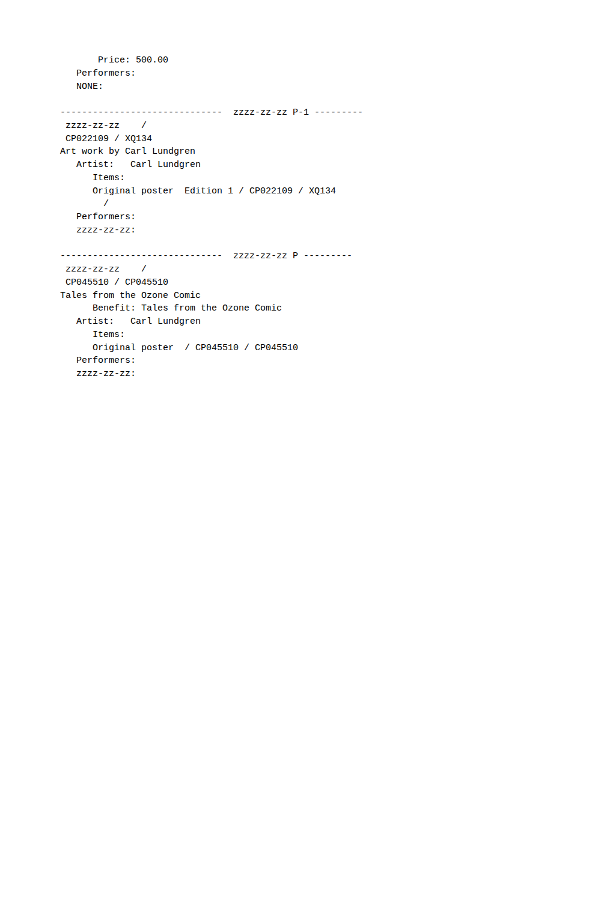Price: 500.00
   Performers:
   NONE:

------------------------------  zzzz-zz-zz P-1 ---------
 zzzz-zz-zz    / 
 CP022109 / XQ134
Art work by Carl Lundgren
   Artist:   Carl Lundgren
      Items:
      Original poster  Edition 1 / CP022109 / XQ134
        / 
   Performers:
   zzzz-zz-zz:

------------------------------  zzzz-zz-zz P ---------
 zzzz-zz-zz    / 
 CP045510 / CP045510
Tales from the Ozone Comic
      Benefit: Tales from the Ozone Comic
   Artist:   Carl Lundgren
      Items:
      Original poster  / CP045510 / CP045510
   Performers:
   zzzz-zz-zz: